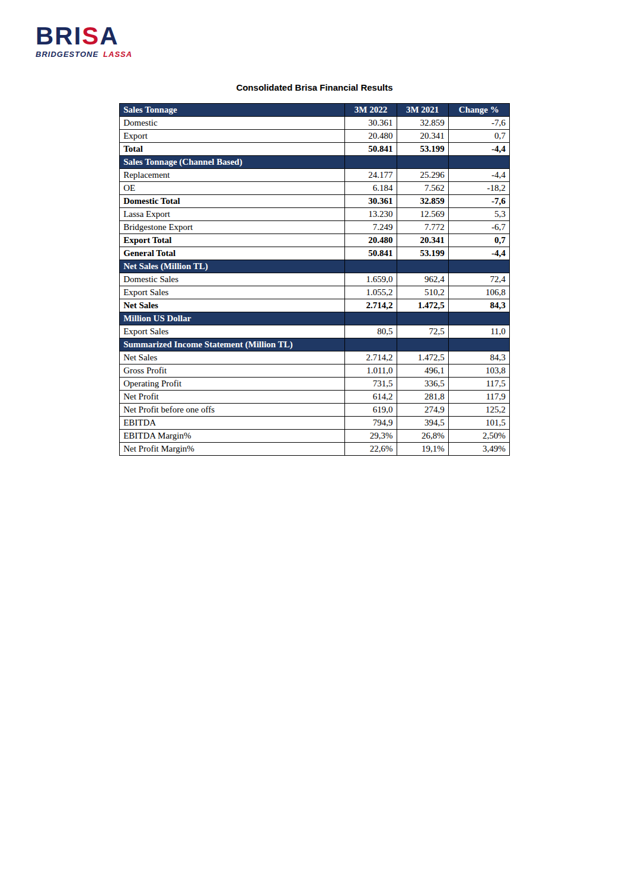BRISA
BRIDGESTONE LASSA
Consolidated Brisa Financial Results
| Sales Tonnage | 3M 2022 | 3M 2021 | Change % |
| --- | --- | --- | --- |
| Domestic | 30.361 | 32.859 | -7,6 |
| Export | 20.480 | 20.341 | 0,7 |
| Total | 50.841 | 53.199 | -4,4 |
| Sales Tonnage (Channel Based) | | | |
| Replacement | 24.177 | 25.296 | -4,4 |
| OE | 6.184 | 7.562 | -18,2 |
| Domestic Total | 30.361 | 32.859 | -7,6 |
| Lassa Export | 13.230 | 12.569 | 5,3 |
| Bridgestone Export | 7.249 | 7.772 | -6,7 |
| Export Total | 20.480 | 20.341 | 0,7 |
| General Total | 50.841 | 53.199 | -4,4 |
| Net Sales (Million TL) | | | |
| Domestic Sales | 1.659,0 | 962,4 | 72,4 |
| Export Sales | 1.055,2 | 510,2 | 106,8 |
| Net Sales | 2.714,2 | 1.472,5 | 84,3 |
| Million US Dollar | | | |
| Export Sales | 80,5 | 72,5 | 11,0 |
| Summarized Income Statement (Million TL) | | | |
| Net Sales | 2.714,2 | 1.472,5 | 84,3 |
| Gross Profit | 1.011,0 | 496,1 | 103,8 |
| Operating Profit | 731,5 | 336,5 | 117,5 |
| Net Profit | 614,2 | 281,8 | 117,9 |
| Net Profit before one offs | 619,0 | 274,9 | 125,2 |
| EBITDA | 794,9 | 394,5 | 101,5 |
| EBITDA Margin% | 29,3% | 26,8% | 2,50% |
| Net Profit Margin% | 22,6% | 19,1% | 3,49% |